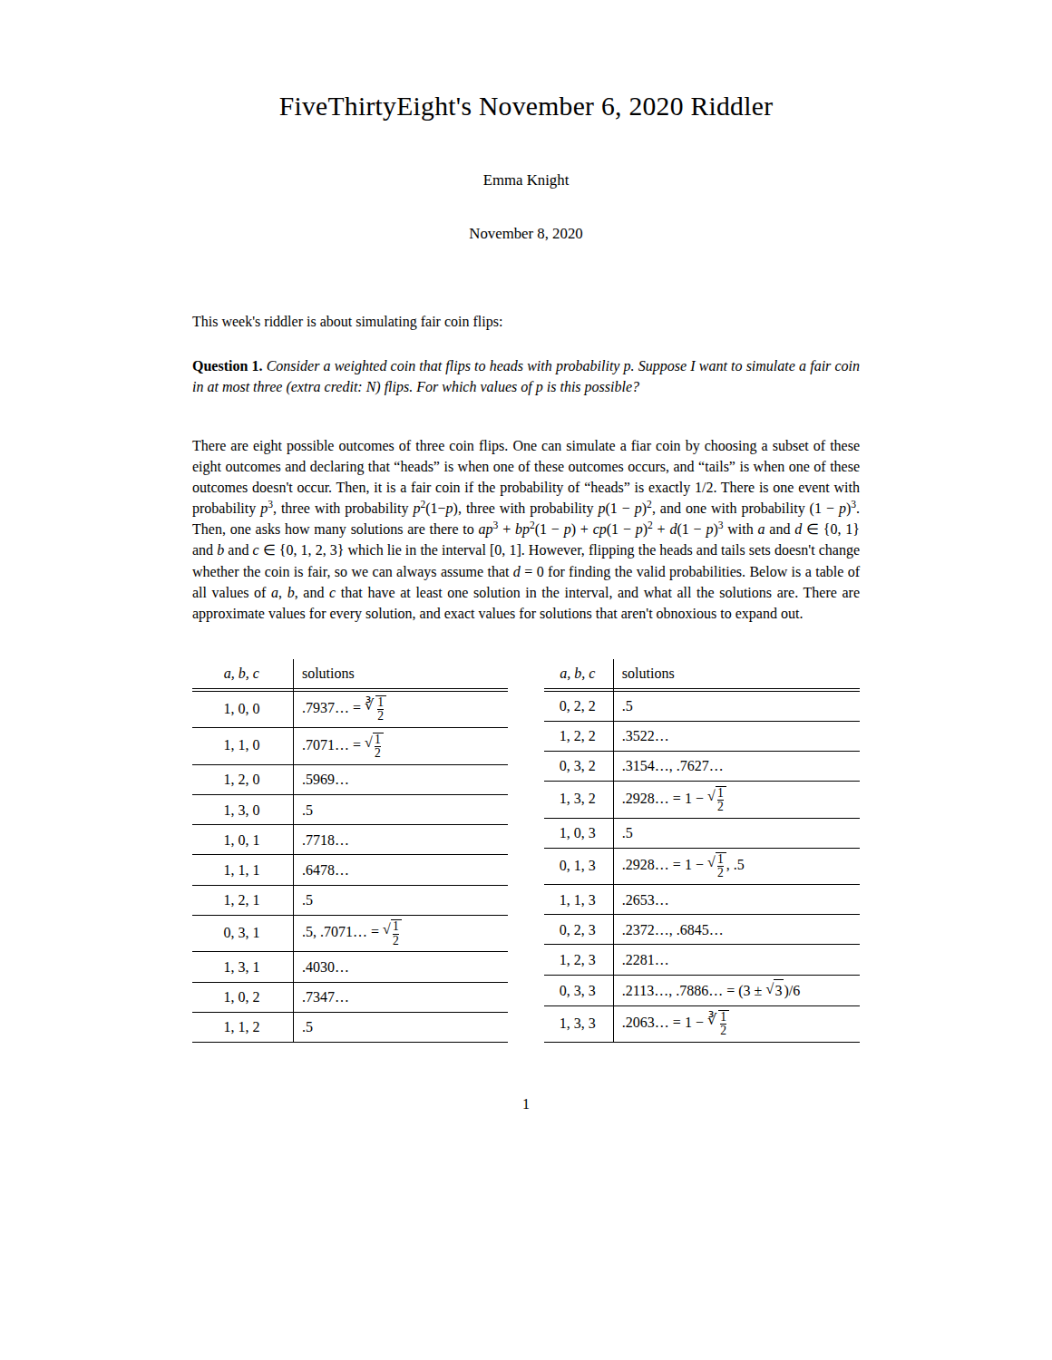FiveThirtyEight's November 6, 2020 Riddler
Emma Knight
November 8, 2020
This week's riddler is about simulating fair coin flips:
Question 1. Consider a weighted coin that flips to heads with probability p. Suppose I want to simulate a fair coin in at most three (extra credit: N) flips. For which values of p is this possible?
There are eight possible outcomes of three coin flips. One can simulate a fiar coin by choosing a subset of these eight outcomes and declaring that “heads” is when one of these outcomes occurs, and “tails” is when one of these outcomes doesn't occur. Then, it is a fair coin if the probability of “heads” is exactly 1/2. There is one event with probability p3, three with probability p2(1−p), three with probability p(1 − p)2, and one with probability (1 − p)3. Then, one asks how many solutions are there to ap3 + bp2(1 − p) + cp(1 − p)2 + d(1 − p)3 with a and d ∈ {0, 1} and b and c ∈ {0, 1, 2, 3} which lie in the interval [0, 1]. However, flipping the heads and tails sets doesn't change whether the coin is fair, so we can always assume that d = 0 for finding the valid probabilities. Below is a table of all values of a, b, and c that have at least one solution in the interval, and what all the solutions are. There are approximate values for every solution, and exact values for solutions that aren't obnoxious to expand out.
| a, b, c | solutions |
| --- | --- |
| 1, 0, 0 | .7937… = 1 2 |
| 1, 1, 0 | .7071… = 1 2 |
| 1, 2, 0 | .5969… |
| 1, 3, 0 | .5 |
| 1, 0, 1 | .7718… |
| 1, 1, 1 | .6478… |
| 1, 2, 1 | .5 |
| 0, 3, 1 | .5, .7071… = 1 2 |
| 1, 3, 1 | .4030… |
| 1, 0, 2 | .7347… |
| 1, 1, 2 | .5 |
| a, b, c | solutions |
| --- | --- |
| 0, 2, 2 | .5 |
| 1, 2, 2 | .3522… |
| 0, 3, 2 | .3154…, .7627… |
| 1, 3, 2 | .2928… = 1 − 1 2 |
| 1, 0, 3 | .5 |
| 0, 1, 3 | .2928… = 1 − 1 2 , .5 |
| 1, 1, 3 | .2653… |
| 0, 2, 3 | .2372…, .6845… |
| 1, 2, 3 | .2281… |
| 0, 3, 3 | .2113…, .7886… = (3 ± 3 )/6 |
| 1, 3, 3 | .2063… = 1 − 1 2 |
1